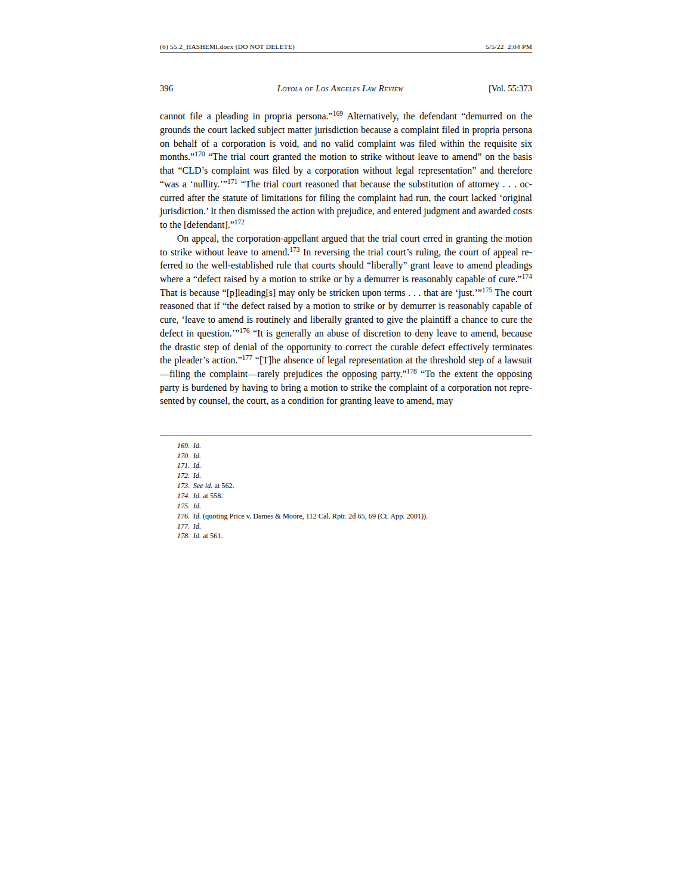(6) 55.2_HASHEMI.docx (DO NOT DELETE) 5/5/22 2:04 PM
396 Loyola of Los Angeles Law Review [Vol. 55:373
cannot file a pleading in propria persona.”169 Alternatively, the defendant “demurred on the grounds the court lacked subject matter jurisdiction because a complaint filed in propria persona on behalf of a corporation is void, and no valid complaint was filed within the requisite six months.”170 “The trial court granted the motion to strike without leave to amend” on the basis that “CLD’s complaint was filed by a corporation without legal representation” and therefore “was a ‘nullity.’”171 “The trial court reasoned that because the substitution of attorney . . . occurred after the statute of limitations for filing the complaint had run, the court lacked ‘original jurisdiction.’ It then dismissed the action with prejudice, and entered judgment and awarded costs to the [defendant].”172
On appeal, the corporation-appellant argued that the trial court erred in granting the motion to strike without leave to amend.173 In reversing the trial court’s ruling, the court of appeal referred to the well-established rule that courts should “liberally” grant leave to amend pleadings where a “defect raised by a motion to strike or by a demurrer is reasonably capable of cure.”174 That is because “[p]leading[s] may only be stricken upon terms . . . that are ‘just.’”175 The court reasoned that if “the defect raised by a motion to strike or by demurrer is reasonably capable of cure, ‘leave to amend is routinely and liberally granted to give the plaintiff a chance to cure the defect in question.’”176 “It is generally an abuse of discretion to deny leave to amend, because the drastic step of denial of the opportunity to correct the curable defect effectively terminates the pleader’s action.”177 “[T]he absence of legal representation at the threshold step of a lawsuit—filing the complaint—rarely prejudices the opposing party.”178 “To the extent the opposing party is burdened by having to bring a motion to strike the complaint of a corporation not represented by counsel, the court, as a condition for granting leave to amend, may
169. Id.
170. Id.
171. Id.
172. Id.
173. See id. at 562.
174. Id. at 558.
175. Id.
176. Id. (quoting Price v. Dames & Moore, 112 Cal. Rptr. 2d 65, 69 (Ct. App. 2001)).
177. Id.
178. Id. at 561.